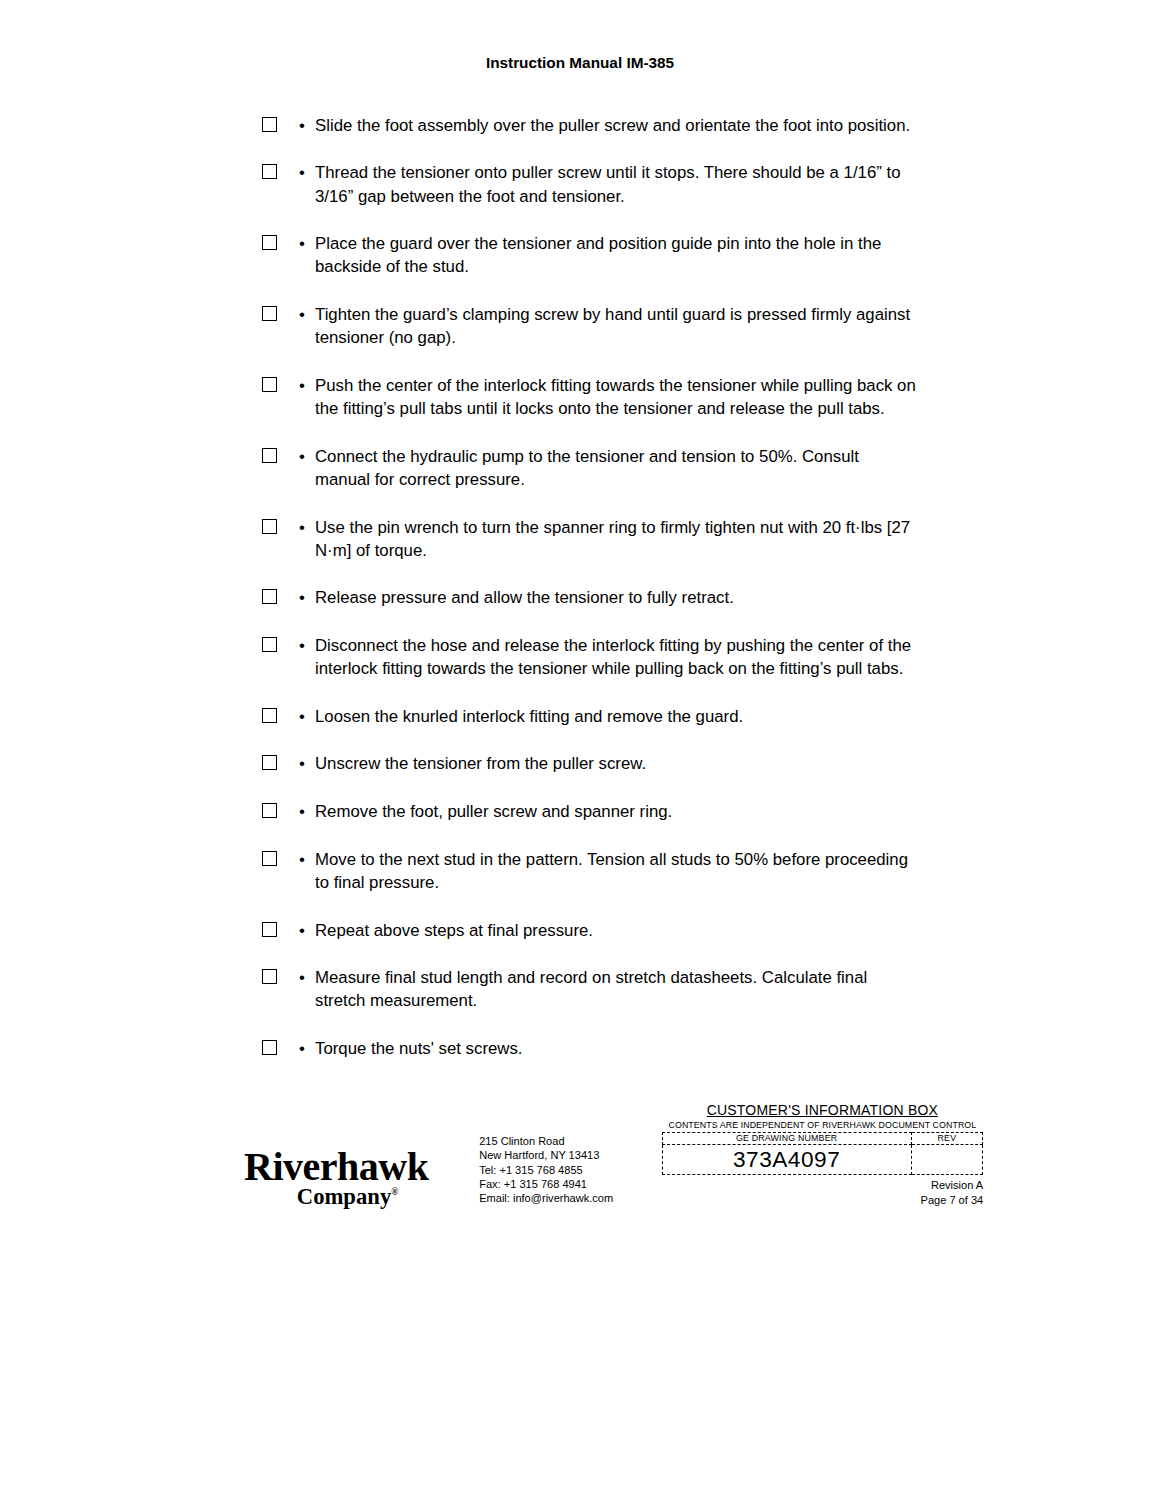Instruction Manual IM-385
Slide the foot assembly over the puller screw and orientate the foot into position.
Thread the tensioner onto puller screw until it stops. There should be a 1/16” to 3/16” gap between the foot and tensioner.
Place the guard over the tensioner and position guide pin into the hole in the backside of the stud.
Tighten the guard’s clamping screw by hand until guard is pressed firmly against tensioner (no gap).
Push the center of the interlock fitting towards the tensioner while pulling back on the fitting’s pull tabs until it locks onto the tensioner and release the pull tabs.
Connect the hydraulic pump to the tensioner and tension to 50%. Consult manual for correct pressure.
Use the pin wrench to turn the spanner ring to firmly tighten nut with 20 ft·lbs [27 N·m] of torque.
Release pressure and allow the tensioner to fully retract.
Disconnect the hose and release the interlock fitting by pushing the center of the interlock fitting towards the tensioner while pulling back on the fitting’s pull tabs.
Loosen the knurled interlock fitting and remove the guard.
Unscrew the tensioner from the puller screw.
Remove the foot, puller screw and spanner ring.
Move to the next stud in the pattern. Tension all studs to 50% before proceeding to final pressure.
Repeat above steps at final pressure.
Measure final stud length and record on stretch datasheets. Calculate final stretch measurement.
Torque the nuts' set screws.
Riverhawk
Company®
215 Clinton Road
New Hartford, NY 13413
Tel: +1 315 768 4855
Fax: +1 315 768 4941
Email: info@riverhawk.com
CUSTOMER'S INFORMATION BOX
CONTENTS ARE INDEPENDENT OF RIVERHAWK DOCUMENT CONTROL
| GE DRAWING NUMBER | REV |
| 373A4097 | |
Revision A
Page 7 of 34